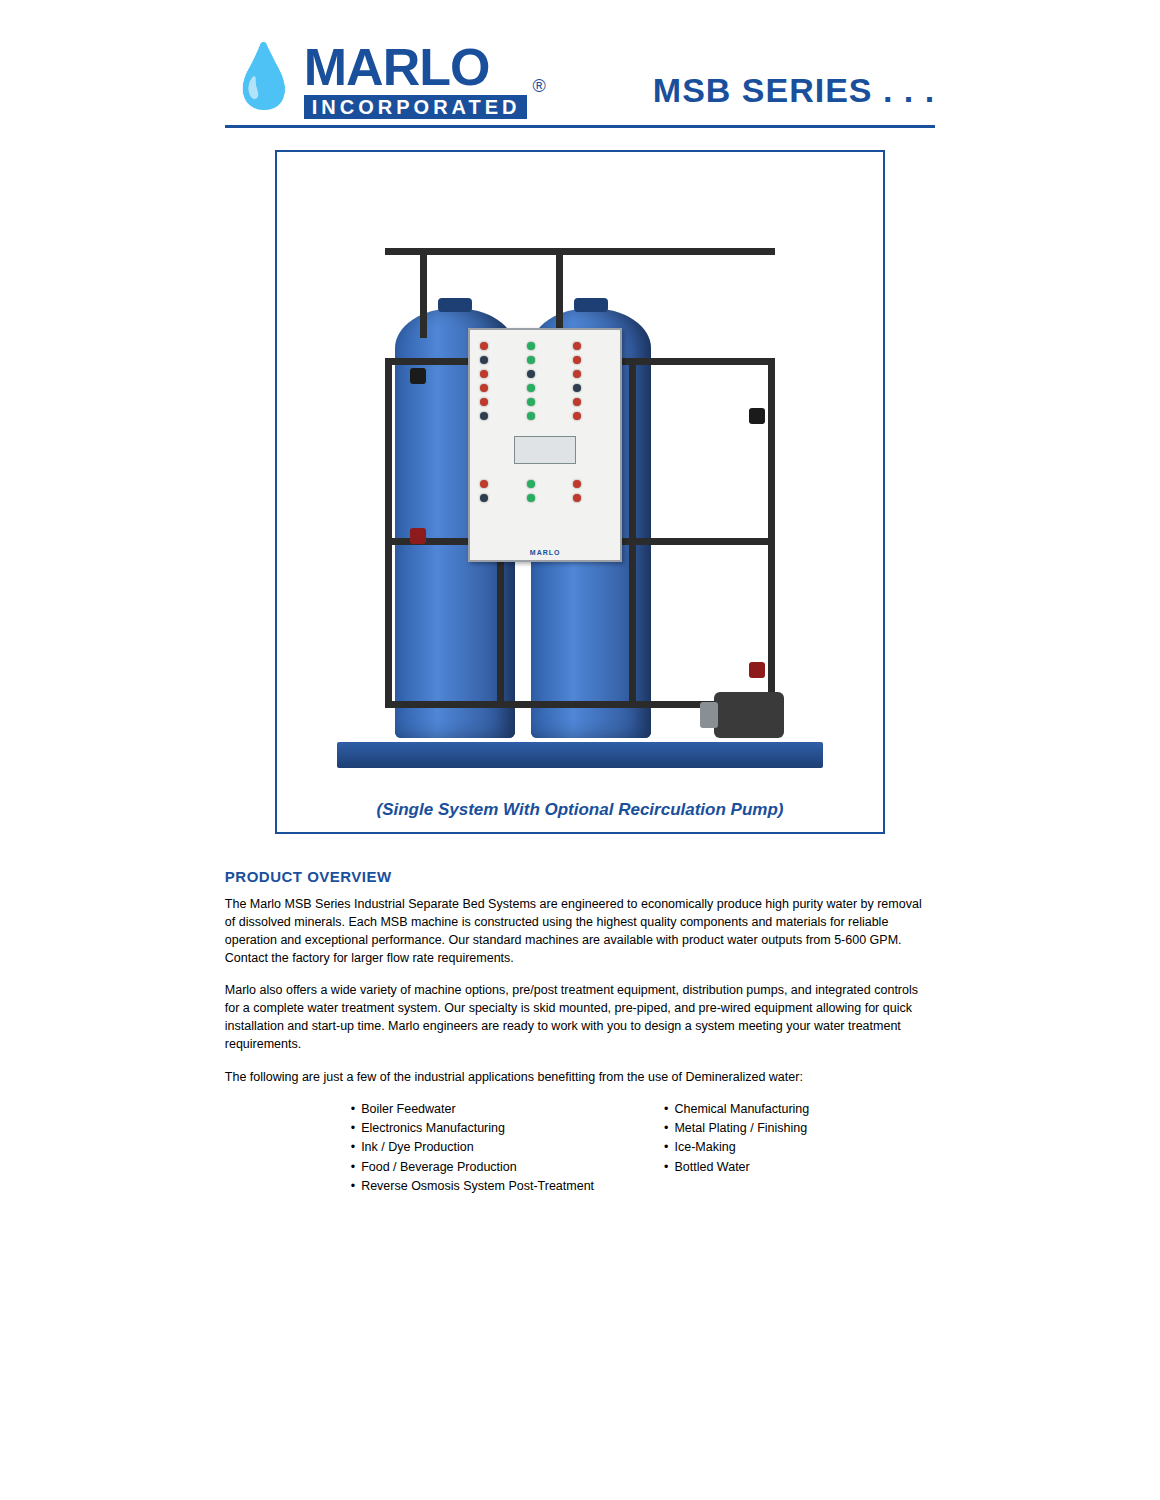💧
MARLO
INCORPORATED
®
MSB SERIES . . .
MARLO
(Single System With Optional Recirculation Pump)
PRODUCT OVERVIEW
The Marlo MSB Series Industrial Separate Bed Systems are engineered to economically produce high purity water by removal of dissolved minerals. Each MSB machine is constructed using the highest quality components and materials for reliable operation and exceptional performance. Our standard machines are available with product water outputs from 5-600 GPM. Contact the factory for larger flow rate requirements.
Marlo also offers a wide variety of machine options, pre/post treatment equipment, distribution pumps, and integrated controls for a complete water treatment system. Our specialty is skid mounted, pre-piped, and pre-wired equipment allowing for quick installation and start-up time. Marlo engineers are ready to work with you to design a system meeting your water treatment requirements.
The following are just a few of the industrial applications benefitting from the use of Demineralized water:
Boiler Feedwater
Electronics Manufacturing
Ink / Dye Production
Food / Beverage Production
Reverse Osmosis System Post-Treatment
Chemical Manufacturing
Metal Plating / Finishing
Ice-Making
Bottled Water